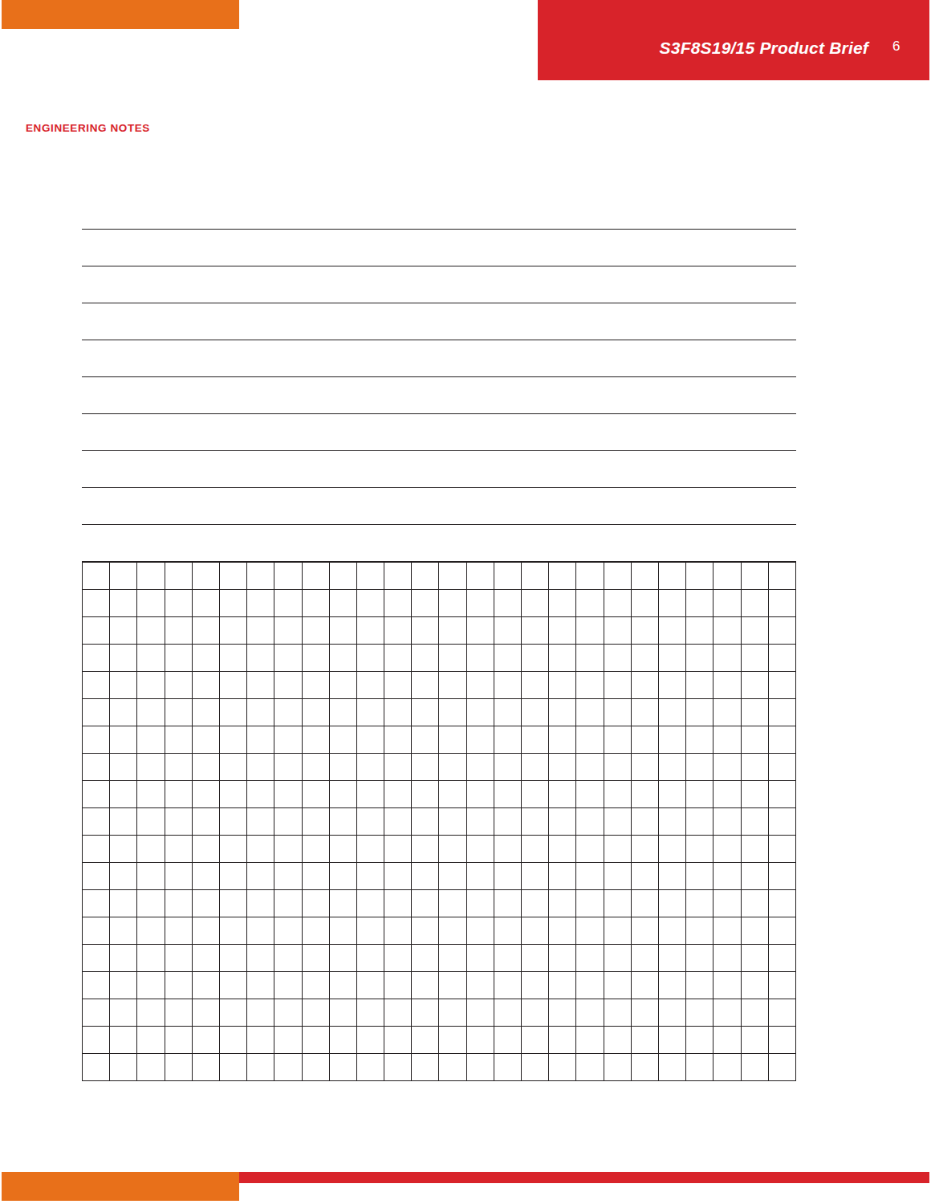S3F8S19/15 Product Brief
6
ENGINEERING NOTES